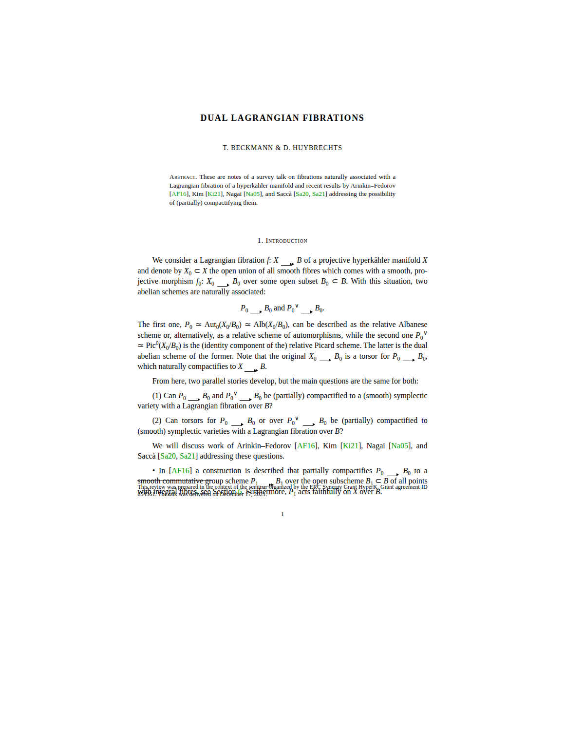Dual Lagrangian Fibrations
T. Beckmann & D. Huybrechts
Abstract. These are notes of a survey talk on fibrations naturally associated with a Lagrangian fibration of a hyperkähler manifold and recent results by Arinkin–Fedorov [AF16], Kim [Ki21], Nagai [Na05], and Saccà [Sa20, Sa21] addressing the possibility of (partially) compactifying them.
1. Introduction
We consider a Lagrangian fibration f: X B of a projective hyperkähler manifold X and denote by X0 ⊂ X the open union of all smooth fibres which comes with a smooth, projective morphism f0: X0 B0 over some open subset B0 ⊂ B. With this situation, two abelian schemes are naturally associated:
P0 B0 and P0∨ B0.
The first one, P0 ≃ Aut0(X0/B0) ≃ Alb(X0/B0), can be described as the relative Albanese scheme or, alternatively, as a relative scheme of automorphisms, while the second one P0∨ ≃ Pic0(X0/B0) is the (identity component of the) relative Picard scheme. The latter is the dual abelian scheme of the former. Note that the original X0 B0 is a torsor for P0 B0, which naturally compactifies to X B.
From here, two parallel stories develop, but the main questions are the same for both:
(1) Can P0 B0 and P0∨ B0 be (partially) compactified to a (smooth) symplectic variety with a Lagrangian fibration over B?
(2) Can torsors for P0 B0 or over P0∨ B0 be (partially) compactified to (smooth) symplectic varieties with a Lagrangian fibration over B?
We will discuss work of Arinkin–Fedorov [AF16], Kim [Ki21], Nagai [Na05], and Saccà [Sa20, Sa21] addressing these questions.
• In [AF16] a construction is described that partially compactifies P0 B0 to a smooth commutative group scheme P1 B1 over the open subscheme B1 ⊂ B of all points with integral fibres, see Section 6. Furthermore, P1 acts faithfully on X over B.
This review was prepared in the context of the seminar organized by the ERC Synergy Grant HyperK, Grant agreement ID 854361. The talk was delivered on December 17, 2021.
1